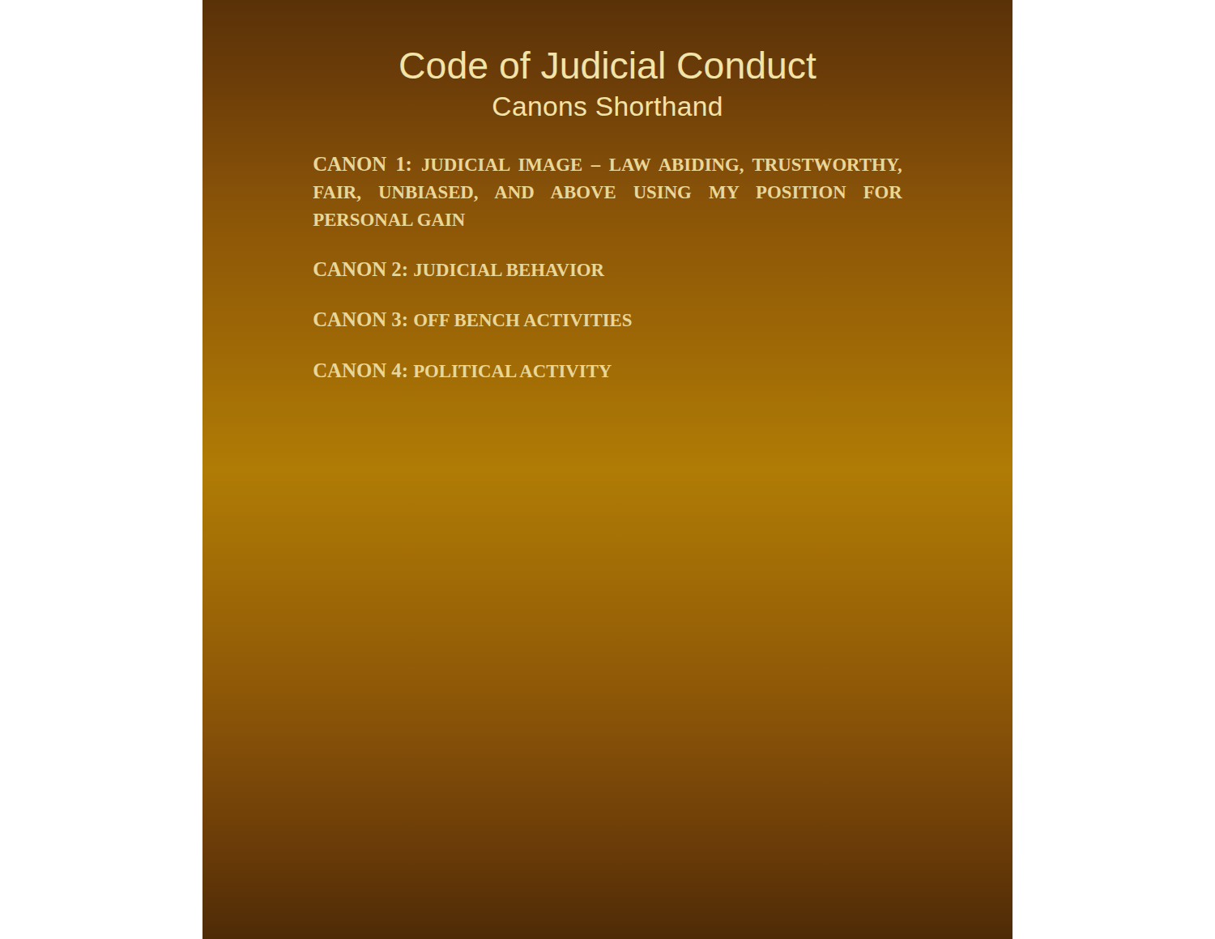Code of Judicial Conduct
Canons Shorthand
Canon 1: Judicial image – law abiding, trustworthy, fair, unbiased, and above using my position for personal gain
Canon 2: Judicial behavior
Canon 3: Off bench activities
Canon 4: Political activity